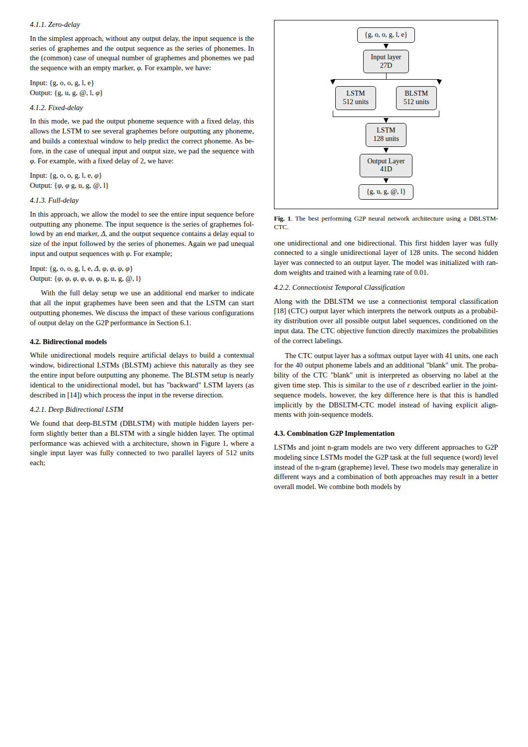4.1.1. Zero-delay
In the simplest approach, without any output delay, the input sequence is the series of graphemes and the output sequence as the series of phonemes. In the (common) case of unequal number of graphemes and phonemes we pad the sequence with an empty marker, φ. For example, we have:
Input: {g, o, o, g, l, e}
Output: {g, u, g, @, l, φ}
4.1.2. Fixed-delay
In this mode, we pad the output phoneme sequence with a fixed delay, this allows the LSTM to see several graphemes before outputting any phoneme, and builds a contextual window to help predict the correct phoneme. As before, in the case of unequal input and output size, we pad the sequence with φ. For example, with a fixed delay of 2, we have:
Input: {g, o, o, g, l, e, φ}
Output: {φ, φ g, u, g, @, l}
4.1.3. Full-delay
In this approach, we allow the model to see the entire input sequence before outputting any phoneme. The input sequence is the series of graphemes followd by an end marker, Δ, and the output sequence contains a delay equal to size of the input followed by the series of phonemes. Again we pad unequal input and output sequences with φ. For example;
Input: {g, o, o, g, l, e, Δ, φ, φ, φ, φ}
Output: {φ, φ, φ, φ, φ, φ, g, u, g, @, l}
With the full delay setup we use an additional end marker to indicate that all the input graphemes have been seen and that the LSTM can start outputting phonemes. We discuss the impact of these various configurations of output delay on the G2P performance in Section 6.1.
4.2. Bidirectional models
While unidirectional models require artificial delays to build a contextual window, bidirectional LSTMs (BLSTM) achieve this naturally as they see the entire input before outputting any phoneme. The BLSTM setup is nearly identical to the unidirectional model, but has "backward" LSTM layers (as described in [14]) which process the input in the reverse direction.
4.2.1. Deep Bidirectional LSTM
We found that deep-BLSTM (DBLSTM) with mutiple hidden layers perform slightly better than a BLSTM with a single hidden layer. The optimal performance was achieved with a architecture, shown in Figure 1, where a single input layer was fully connected to two parallel layers of 512 units each;
{g, o, o, g, l, e}
Input layer
27D
LSTM
512 units
BLSTM
512 units
LSTM
128 units
Output Layer
41D
{g, u, g, @, l}
Fig. 1. The best performing G2P neural network architecture using a DBLSTM-CTC.
one unidirectional and one bidirectional. This first hidden layer was fully connected to a single unidirectional layer of 128 units. The second hidden layer was connected to an output layer. The model was initialized with random weights and trained with a learning rate of 0.01.
4.2.2. Connectionist Temporal Classification
Along with the DBLSTM we use a connectionist temporal classification [18] (CTC) output layer which interprets the network outputs as a probability distribution over all possible output label sequences, conditioned on the input data. The CTC objective function directly maximizes the probabilities of the correct labelings.
The CTC output layer has a softmax output layer with 41 units, one each for the 40 output phoneme labels and an additional "blank" unit. The probability of the CTC "blank" unit is interpreted as observing no label at the given time step. This is similar to the use of ε described earlier in the joint-sequence models, however, the key difference here is that this is handled implicitly by the DBSLTM-CTC model instead of having explicit alignments with join-sequence models.
4.3. Combination G2P Implementation
LSTMs and joint n-gram models are two very different approaches to G2P modeling since LSTMs model the G2P task at the full sequence (word) level instead of the n-gram (grapheme) level. These two models may generalize in different ways and a combination of both approaches may result in a better overall model. We combine both models by